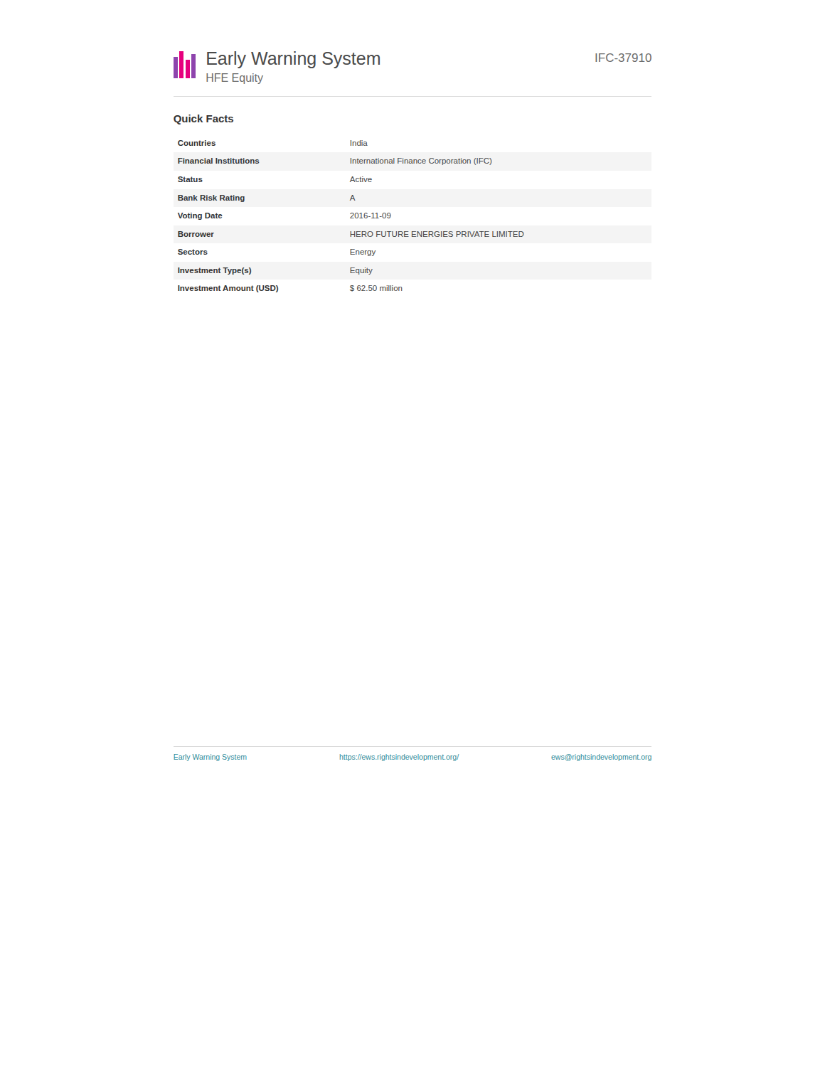Early Warning System
HFE Equity
IFC-37910
Quick Facts
| Countries | India |
| Financial Institutions | International Finance Corporation (IFC) |
| Status | Active |
| Bank Risk Rating | A |
| Voting Date | 2016-11-09 |
| Borrower | HERO FUTURE ENERGIES PRIVATE LIMITED |
| Sectors | Energy |
| Investment Type(s) | Equity |
| Investment Amount (USD) | $ 62.50 million |
Early Warning System
https://ews.rightsindevelopment.org/
ews@rightsindevelopment.org